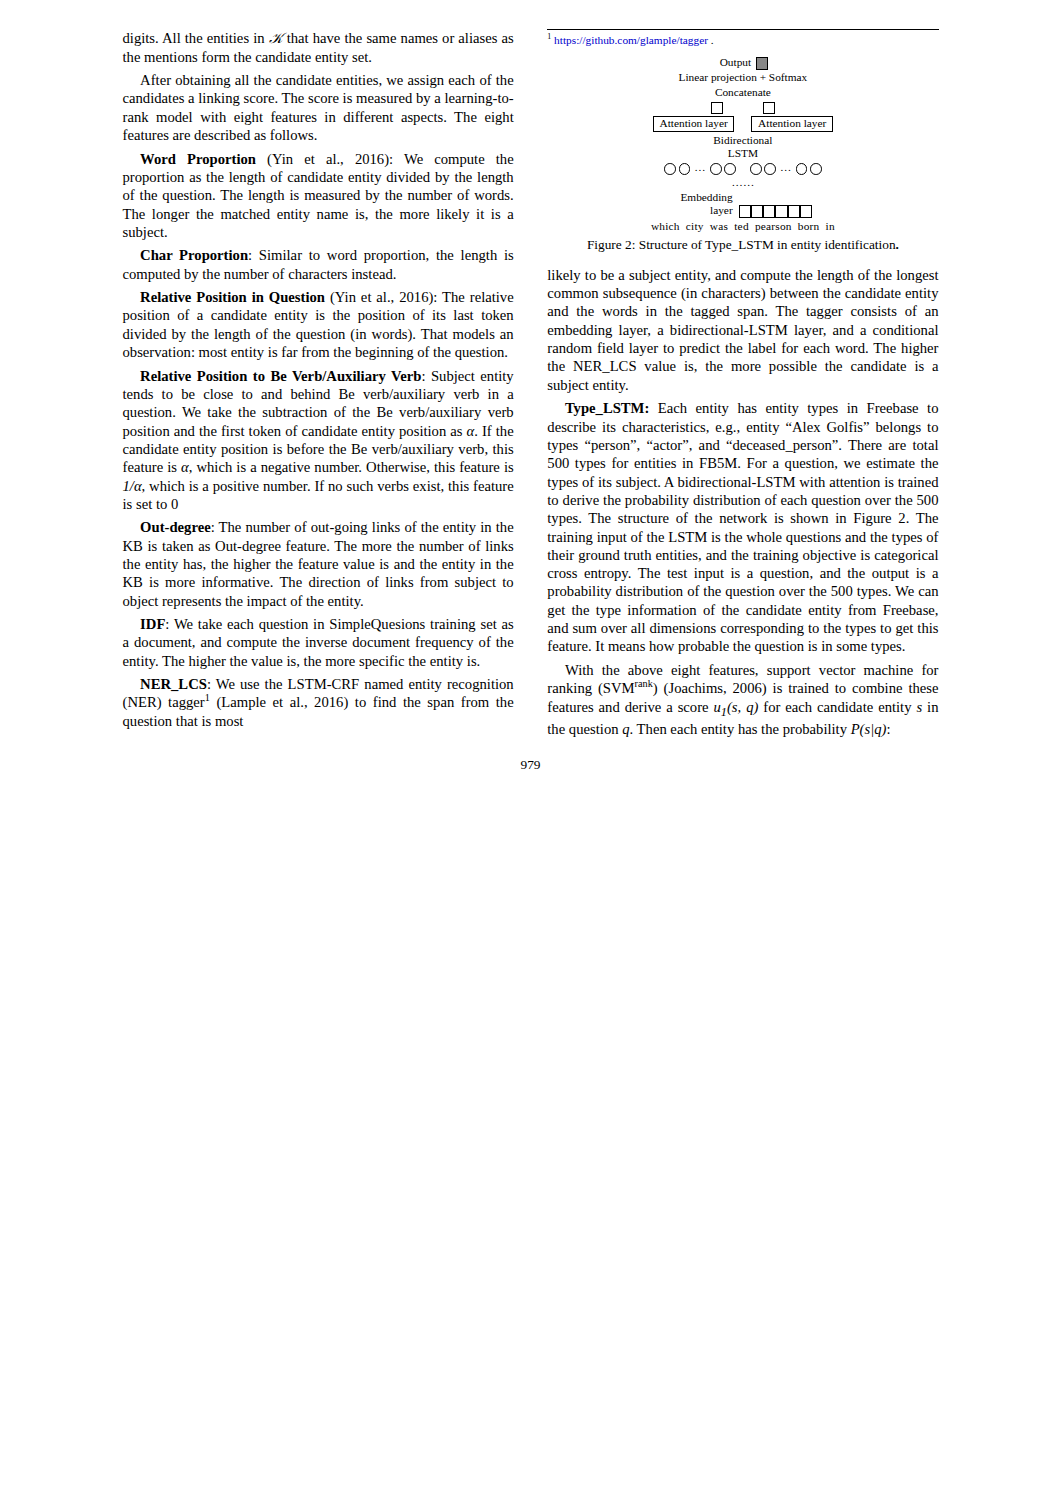digits. All the entities in 𝒦 that have the same names or aliases as the mentions form the candidate entity set.
After obtaining all the candidate entities, we assign each of the candidates a linking score. The score is measured by a learning-to-rank model with eight features in different aspects. The eight features are described as follows.
Word Proportion (Yin et al., 2016): We compute the proportion as the length of candidate entity divided by the length of the question. The length is measured by the number of words. The longer the matched entity name is, the more likely it is a subject.
Char Proportion: Similar to word proportion, the length is computed by the number of characters instead.
Relative Position in Question (Yin et al., 2016): The relative position of a candidate entity is the position of its last token divided by the length of the question (in words). That models an observation: most entity is far from the beginning of the question.
Relative Position to Be Verb/Auxiliary Verb: Subject entity tends to be close to and behind Be verb/auxiliary verb in a question. We take the subtraction of the Be verb/auxiliary verb position and the first token of candidate entity position as α. If the candidate entity position is before the Be verb/auxiliary verb, this feature is α, which is a negative number. Otherwise, this feature is 1/α, which is a positive number. If no such verbs exist, this feature is set to 0
Out-degree: The number of out-going links of the entity in the KB is taken as Out-degree feature. The more the number of links the entity has, the higher the feature value is and the entity in the KB is more informative. The direction of links from subject to object represents the impact of the entity.
IDF: We take each question in SimpleQuesions training set as a document, and compute the inverse document frequency of the entity. The higher the value is, the more specific the entity is.
NER_LCS: We use the LSTM-CRF named entity recognition (NER) tagger1 (Lample et al., 2016) to find the span from the question that is most
1 https://github.com/glample/tagger .
Output
Linear projection + Softmax
Concatenate
Attention layer Attention layer
Bidirectional
LSTM
… …
……
Embedding layer
which city was ted pearson born in
Figure 2: Structure of Type_LSTM in entity identification.
likely to be a subject entity, and compute the length of the longest common subsequence (in characters) between the candidate entity and the words in the tagged span. The tagger consists of an embedding layer, a bidirectional-LSTM layer, and a conditional random field layer to predict the label for each word. The higher the NER_LCS value is, the more possible the candidate is a subject entity.
Type_LSTM: Each entity has entity types in Freebase to describe its characteristics, e.g., entity “Alex Golfis” belongs to types “person”, “actor”, and “deceased_person”. There are total 500 types for entities in FB5M. For a question, we estimate the types of its subject. A bidirectional-LSTM with attention is trained to derive the probability distribution of each question over the 500 types. The structure of the network is shown in Figure 2. The training input of the LSTM is the whole questions and the types of their ground truth entities, and the training objective is categorical cross entropy. The test input is a question, and the output is a probability distribution of the question over the 500 types. We can get the type information of the candidate entity from Freebase, and sum over all dimensions corresponding to the types to get this feature. It means how probable the question is in some types.
With the above eight features, support vector machine for ranking (SVMrank) (Joachims, 2006) is trained to combine these features and derive a score u1(s, q) for each candidate entity s in the question q. Then each entity has the probability P(s|q):
979